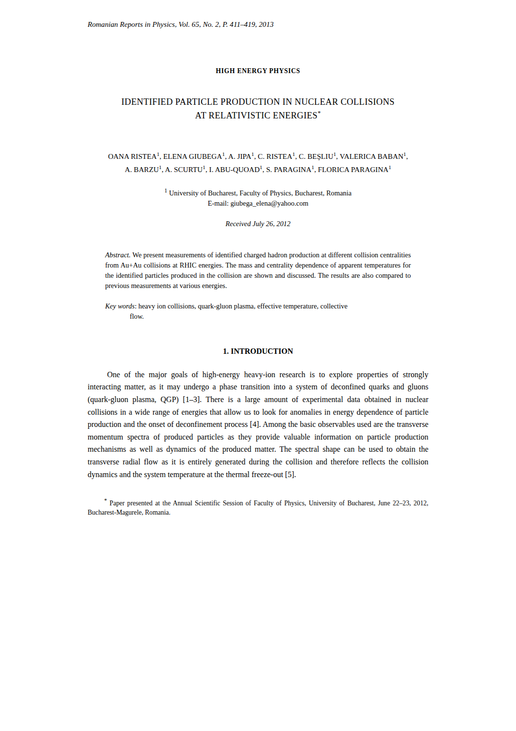Romanian Reports in Physics, Vol. 65, No. 2, P. 411–419, 2013
HIGH ENERGY PHYSICS
IDENTIFIED PARTICLE PRODUCTION IN NUCLEAR COLLISIONS
AT RELATIVISTIC ENERGIES*
OANA RISTEA1, ELENA GIUBEGA1, A. JIPA1, C. RISTEA1, C. BEŞLIU1, VALERICA BABAN1,
A. BARZU1, A. SCURTU1, I. ABU-QUOAD1, S. PARAGINA1, FLORICA PARAGINA1
1 University of Bucharest, Faculty of Physics, Bucharest, Romania
E-mail: giubega_elena@yahoo.com
Received July 26, 2012
Abstract. We present measurements of identified charged hadron production at different collision centralities from Au+Au collisions at RHIC energies. The mass and centrality dependence of apparent temperatures for the identified particles produced in the collision are shown and discussed. The results are also compared to previous measurements at various energies.
Key words: heavy ion collisions, quark-gluon plasma, effective temperature, collective flow.
1. INTRODUCTION
One of the major goals of high-energy heavy-ion research is to explore properties of strongly interacting matter, as it may undergo a phase transition into a system of deconfined quarks and gluons (quark-gluon plasma, QGP) [1–3]. There is a large amount of experimental data obtained in nuclear collisions in a wide range of energies that allow us to look for anomalies in energy dependence of particle production and the onset of deconfinement process [4]. Among the basic observables used are the transverse momentum spectra of produced particles as they provide valuable information on particle production mechanisms as well as dynamics of the produced matter. The spectral shape can be used to obtain the transverse radial flow as it is entirely generated during the collision and therefore reflects the collision dynamics and the system temperature at the thermal freeze-out [5].
* Paper presented at the Annual Scientific Session of Faculty of Physics, University of Bucharest, June 22–23, 2012, Bucharest-Magurele, Romania.